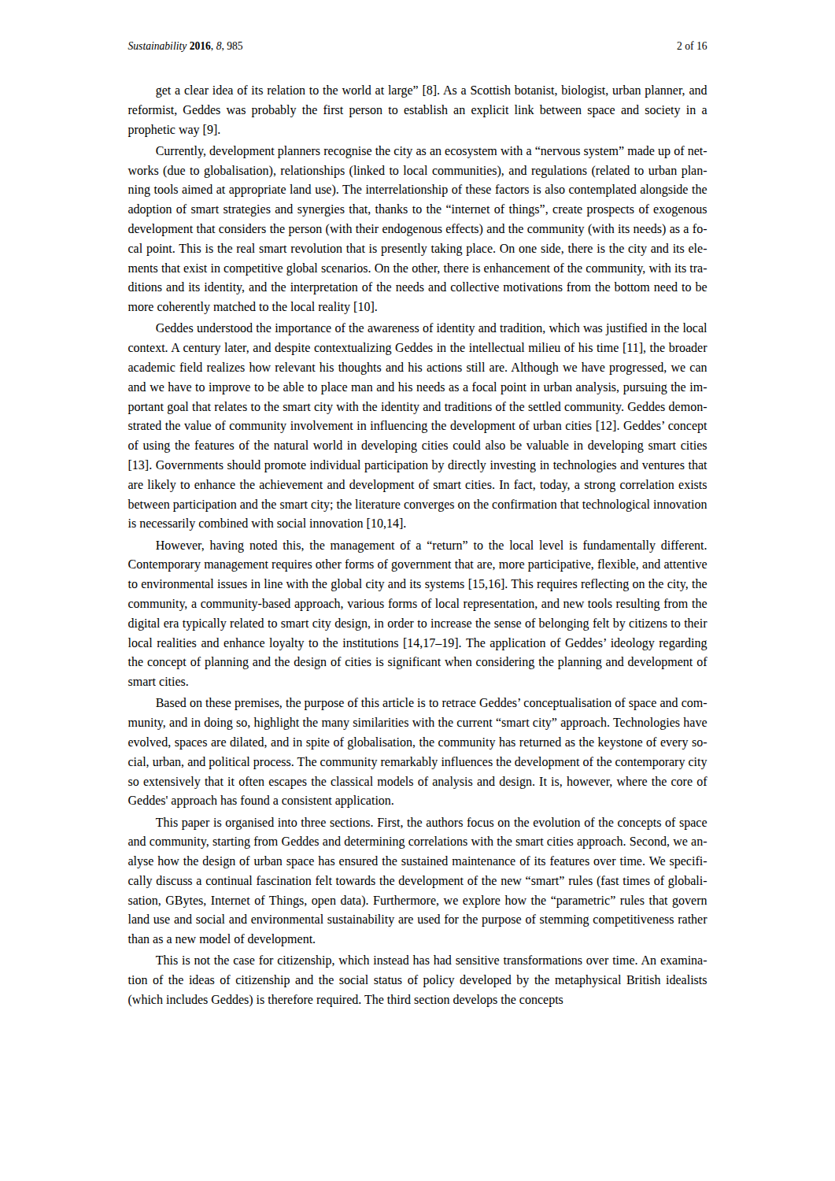Sustainability 2016, 8, 985 2 of 16
get a clear idea of its relation to the world at large” [8]. As a Scottish botanist, biologist, urban planner, and reformist, Geddes was probably the first person to establish an explicit link between space and society in a prophetic way [9].
Currently, development planners recognise the city as an ecosystem with a “nervous system” made up of networks (due to globalisation), relationships (linked to local communities), and regulations (related to urban planning tools aimed at appropriate land use). The interrelationship of these factors is also contemplated alongside the adoption of smart strategies and synergies that, thanks to the “internet of things”, create prospects of exogenous development that considers the person (with their endogenous effects) and the community (with its needs) as a focal point. This is the real smart revolution that is presently taking place. On one side, there is the city and its elements that exist in competitive global scenarios. On the other, there is enhancement of the community, with its traditions and its identity, and the interpretation of the needs and collective motivations from the bottom need to be more coherently matched to the local reality [10].
Geddes understood the importance of the awareness of identity and tradition, which was justified in the local context. A century later, and despite contextualizing Geddes in the intellectual milieu of his time [11], the broader academic field realizes how relevant his thoughts and his actions still are. Although we have progressed, we can and we have to improve to be able to place man and his needs as a focal point in urban analysis, pursuing the important goal that relates to the smart city with the identity and traditions of the settled community. Geddes demonstrated the value of community involvement in influencing the development of urban cities [12]. Geddes’ concept of using the features of the natural world in developing cities could also be valuable in developing smart cities [13]. Governments should promote individual participation by directly investing in technologies and ventures that are likely to enhance the achievement and development of smart cities. In fact, today, a strong correlation exists between participation and the smart city; the literature converges on the confirmation that technological innovation is necessarily combined with social innovation [10,14].
However, having noted this, the management of a “return” to the local level is fundamentally different. Contemporary management requires other forms of government that are, more participative, flexible, and attentive to environmental issues in line with the global city and its systems [15,16]. This requires reflecting on the city, the community, a community-based approach, various forms of local representation, and new tools resulting from the digital era typically related to smart city design, in order to increase the sense of belonging felt by citizens to their local realities and enhance loyalty to the institutions [14,17–19]. The application of Geddes’ ideology regarding the concept of planning and the design of cities is significant when considering the planning and development of smart cities.
Based on these premises, the purpose of this article is to retrace Geddes’ conceptualisation of space and community, and in doing so, highlight the many similarities with the current “smart city” approach. Technologies have evolved, spaces are dilated, and in spite of globalisation, the community has returned as the keystone of every social, urban, and political process. The community remarkably influences the development of the contemporary city so extensively that it often escapes the classical models of analysis and design. It is, however, where the core of Geddes' approach has found a consistent application.
This paper is organised into three sections. First, the authors focus on the evolution of the concepts of space and community, starting from Geddes and determining correlations with the smart cities approach. Second, we analyse how the design of urban space has ensured the sustained maintenance of its features over time. We specifically discuss a continual fascination felt towards the development of the new “smart” rules (fast times of globalisation, GBytes, Internet of Things, open data). Furthermore, we explore how the “parametric” rules that govern land use and social and environmental sustainability are used for the purpose of stemming competitiveness rather than as a new model of development.
This is not the case for citizenship, which instead has had sensitive transformations over time. An examination of the ideas of citizenship and the social status of policy developed by the metaphysical British idealists (which includes Geddes) is therefore required. The third section develops the concepts